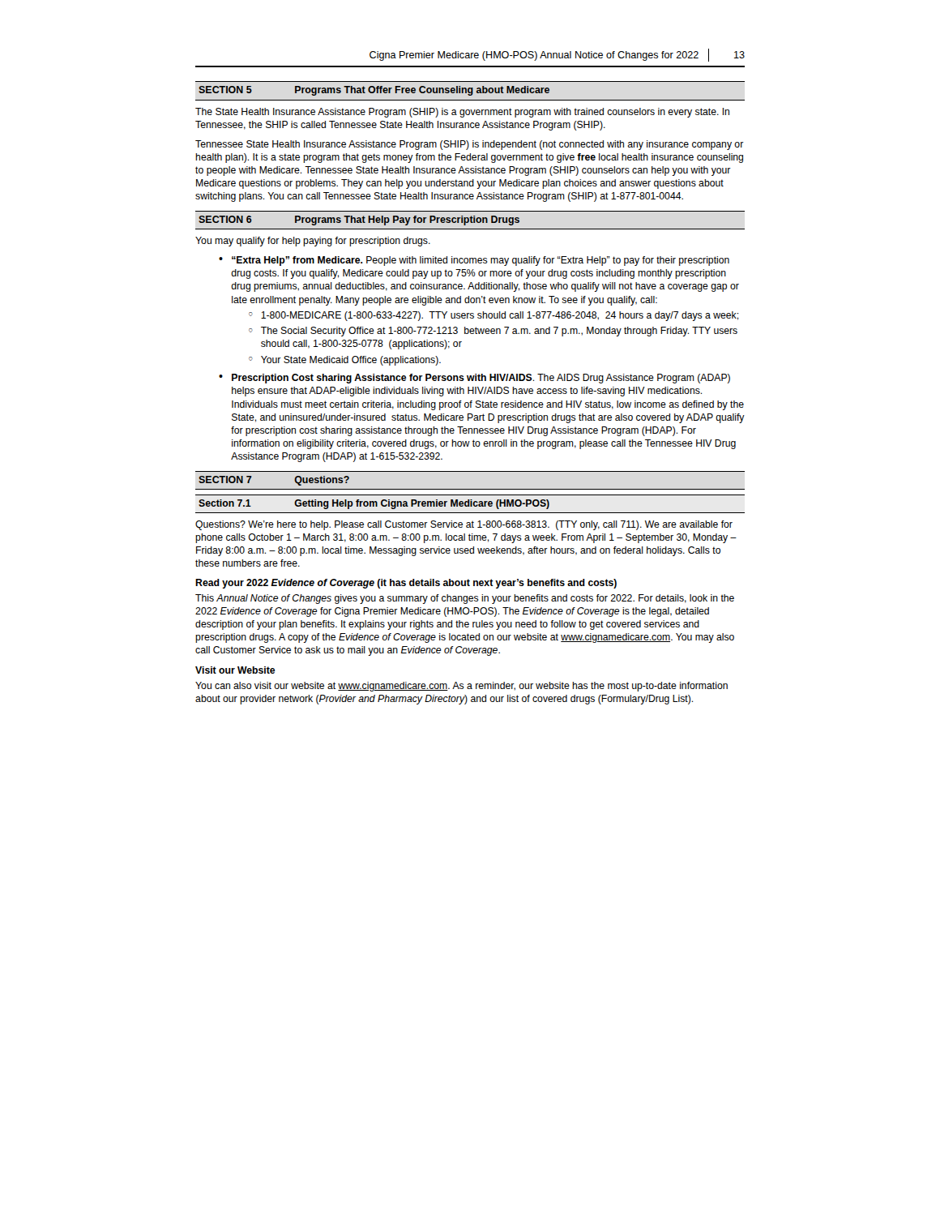Cigna Premier Medicare (HMO-POS) Annual Notice of Changes for 2022
13
SECTION 5 Programs That Offer Free Counseling about Medicare
The State Health Insurance Assistance Program (SHIP) is a government program with trained counselors in every state. In Tennessee, the SHIP is called Tennessee State Health Insurance Assistance Program (SHIP).
Tennessee State Health Insurance Assistance Program (SHIP) is independent (not connected with any insurance company or health plan). It is a state program that gets money from the Federal government to give free local health insurance counseling to people with Medicare. Tennessee State Health Insurance Assistance Program (SHIP) counselors can help you with your Medicare questions or problems. They can help you understand your Medicare plan choices and answer questions about switching plans. You can call Tennessee State Health Insurance Assistance Program (SHIP) at 1-877-801-0044.
SECTION 6 Programs That Help Pay for Prescription Drugs
You may qualify for help paying for prescription drugs.
“Extra Help” from Medicare. People with limited incomes may qualify for “Extra Help” to pay for their prescription drug costs. If you qualify, Medicare could pay up to 75% or more of your drug costs including monthly prescription drug premiums, annual deductibles, and coinsurance. Additionally, those who qualify will not have a coverage gap or late enrollment penalty. Many people are eligible and don’t even know it. To see if you qualify, call:
1-800-MEDICARE (1-800-633-4227). TTY users should call 1-877-486-2048, 24 hours a day/7 days a week;
The Social Security Office at 1-800-772-1213 between 7 a.m. and 7 p.m., Monday through Friday. TTY users should call, 1-800-325-0778 (applications); or
Your State Medicaid Office (applications).
Prescription Cost sharing Assistance for Persons with HIV/AIDS. The AIDS Drug Assistance Program (ADAP) helps ensure that ADAP-eligible individuals living with HIV/AIDS have access to life-saving HIV medications. Individuals must meet certain criteria, including proof of State residence and HIV status, low income as defined by the State, and uninsured/under-insured status. Medicare Part D prescription drugs that are also covered by ADAP qualify for prescription cost sharing assistance through the Tennessee HIV Drug Assistance Program (HDAP). For information on eligibility criteria, covered drugs, or how to enroll in the program, please call the Tennessee HIV Drug Assistance Program (HDAP) at 1-615-532-2392.
SECTION 7 Questions?
Section 7.1 Getting Help from Cigna Premier Medicare (HMO-POS)
Questions? We’re here to help. Please call Customer Service at 1-800-668-3813. (TTY only, call 711). We are available for phone calls October 1 – March 31, 8:00 a.m. – 8:00 p.m. local time, 7 days a week. From April 1 – September 30, Monday – Friday 8:00 a.m. – 8:00 p.m. local time. Messaging service used weekends, after hours, and on federal holidays. Calls to these numbers are free.
Read your 2022 Evidence of Coverage (it has details about next year’s benefits and costs)
This Annual Notice of Changes gives you a summary of changes in your benefits and costs for 2022. For details, look in the 2022 Evidence of Coverage for Cigna Premier Medicare (HMO-POS). The Evidence of Coverage is the legal, detailed description of your plan benefits. It explains your rights and the rules you need to follow to get covered services and prescription drugs. A copy of the Evidence of Coverage is located on our website at www.cignamedicare.com. You may also call Customer Service to ask us to mail you an Evidence of Coverage.
Visit our Website
You can also visit our website at www.cignamedicare.com. As a reminder, our website has the most up-to-date information about our provider network (Provider and Pharmacy Directory) and our list of covered drugs (Formulary/Drug List).